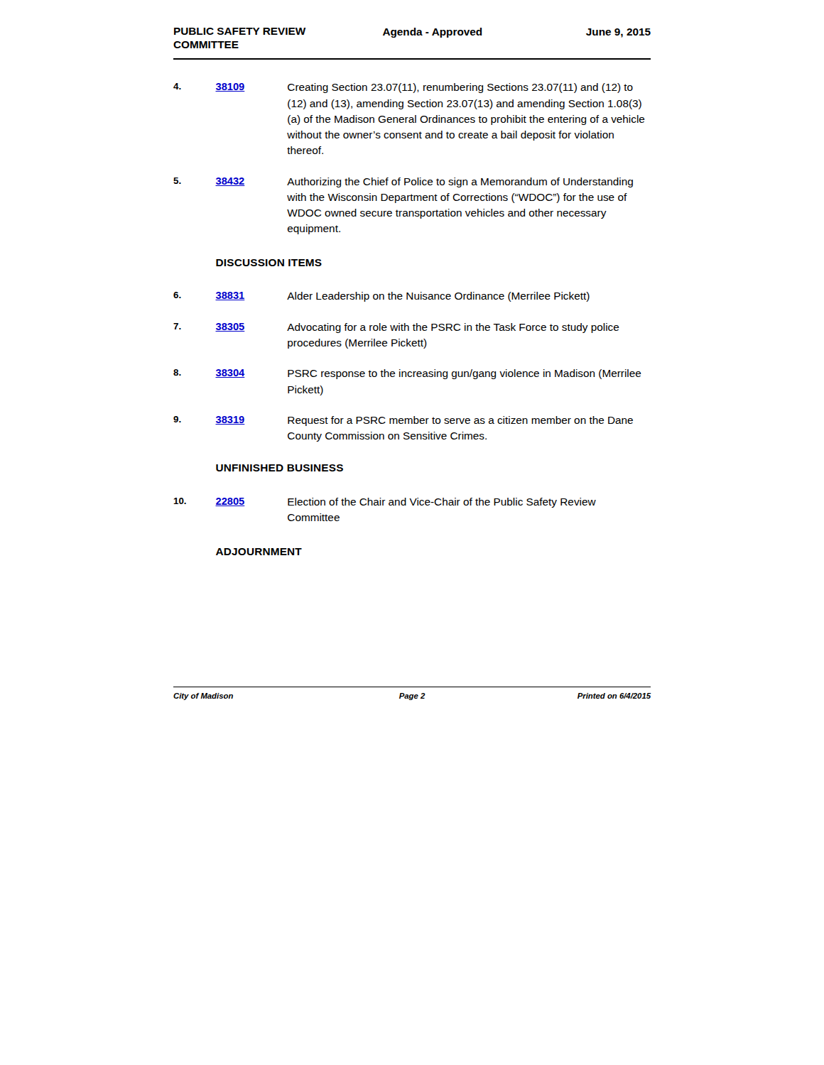PUBLIC SAFETY REVIEW
COMMITTEE
Agenda - Approved
June 9, 2015
| 4. | 38109 | Creating Section 23.07(11), renumbering Sections 23.07(11) and (12) to (12) and (13), amending Section 23.07(13) and amending Section 1.08(3)(a) of the Madison General Ordinances to prohibit the entering of a vehicle without the owner’s consent and to create a bail deposit for violation thereof. |
| 5. | 38432 | Authorizing the Chief of Police to sign a Memorandum of Understanding with the Wisconsin Department of Corrections (“WDOC”) for the use of WDOC owned secure transportation vehicles and other necessary equipment. |
DISCUSSION ITEMS
| 6. | 38831 | Alder Leadership on the Nuisance Ordinance (Merrilee Pickett) |
| 7. | 38305 | Advocating for a role with the PSRC in the Task Force to study police procedures (Merrilee Pickett) |
| 8. | 38304 | PSRC response to the increasing gun/gang violence in Madison (Merrilee Pickett) |
| 9. | 38319 | Request for a PSRC member to serve as a citizen member on the Dane County Commission on Sensitive Crimes. |
UNFINISHED BUSINESS
| 10. | 22805 | Election of the Chair and Vice-Chair of the Public Safety Review Committee |
ADJOURNMENT
City of Madison
Page 2
Printed on 6/4/2015